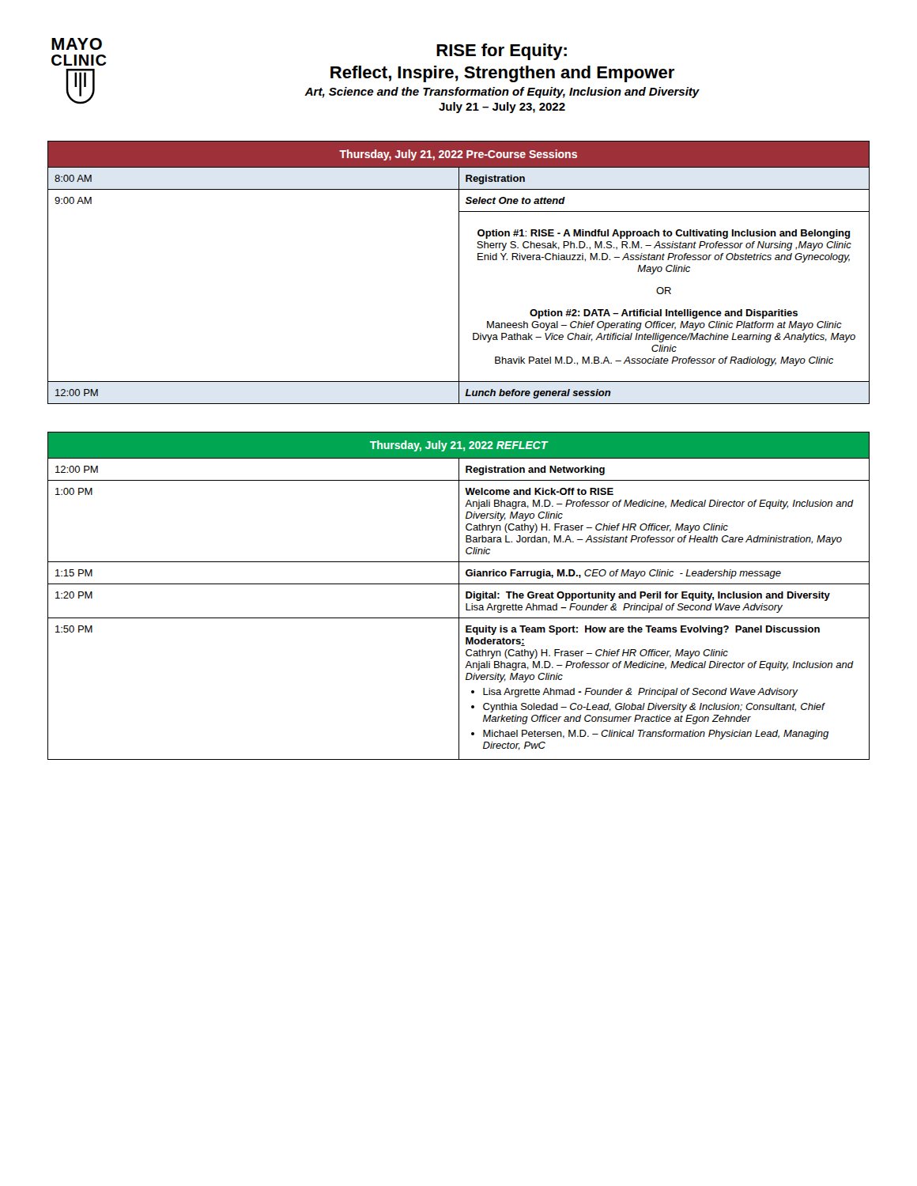MAYO CLINIC
RISE for Equity:
Reflect, Inspire, Strengthen and Empower
Art, Science and the Transformation of Equity, Inclusion and Diversity
July 21 – July 23, 2022
| Thursday, July 21, 2022 Pre-Course Sessions |
| --- |
| 8:00 AM | Registration |
| 9:00 AM | Select One to attend |
| Option #1 : RISE - A Mindful Approach to Cultivating Inclusion and Belonging Sherry S. Chesak, Ph.D., M.S., R.M. – Assistant Professor of Nursing ,Mayo Clinic Enid Y. Rivera-Chiauzzi, M.D. – Assistant Professor of Obstetrics and Gynecology, Mayo Clinic OR Option #2: DATA – Artificial Intelligence and Disparities Maneesh Goyal – Chief Operating Officer, Mayo Clinic Platform at Mayo Clinic Divya Pathak – Vice Chair, Artificial Intelligence/Machine Learning & Analytics, Mayo Clinic Bhavik Patel M.D., M.B.A. – Associate Professor of Radiology, Mayo Clinic |
| 12:00 PM | Lunch before general session |
| Thursday, July 21, 2022 REFLECT |
| --- |
| 12:00 PM | Registration and Networking |
| 1:00 PM | Welcome and Kick-Off to RISE Anjali Bhagra, M.D. – Professor of Medicine, Medical Director of Equity, Inclusion and Diversity, Mayo Clinic Cathryn (Cathy) H. Fraser – Chief HR Officer, Mayo Clinic Barbara L. Jordan, M.A. – Assistant Professor of Health Care Administration, Mayo Clinic |
| 1:15 PM | Gianrico Farrugia, M.D., CEO of Mayo Clinic - Leadership message |
| 1:20 PM | Digital: The Great Opportunity and Peril for Equity, Inclusion and Diversity Lisa Argrette Ahmad – Founder & Principal of Second Wave Advisory |
| 1:50 PM | Equity is a Team Sport: How are the Teams Evolving? Panel Discussion Moderators : Cathryn (Cathy) H. Fraser – Chief HR Officer, Mayo Clinic Anjali Bhagra, M.D. – Professor of Medicine, Medical Director of Equity, Inclusion and Diversity, Mayo Clinic Lisa Argrette Ahmad - Founder & Principal of Second Wave Advisory Cynthia Soledad – Co-Lead, Global Diversity & Inclusion; Consultant, Chief Marketing Officer and Consumer Practice at Egon Zehnder Michael Petersen, M.D. – Clinical Transformation Physician Lead, Managing Director, PwC |